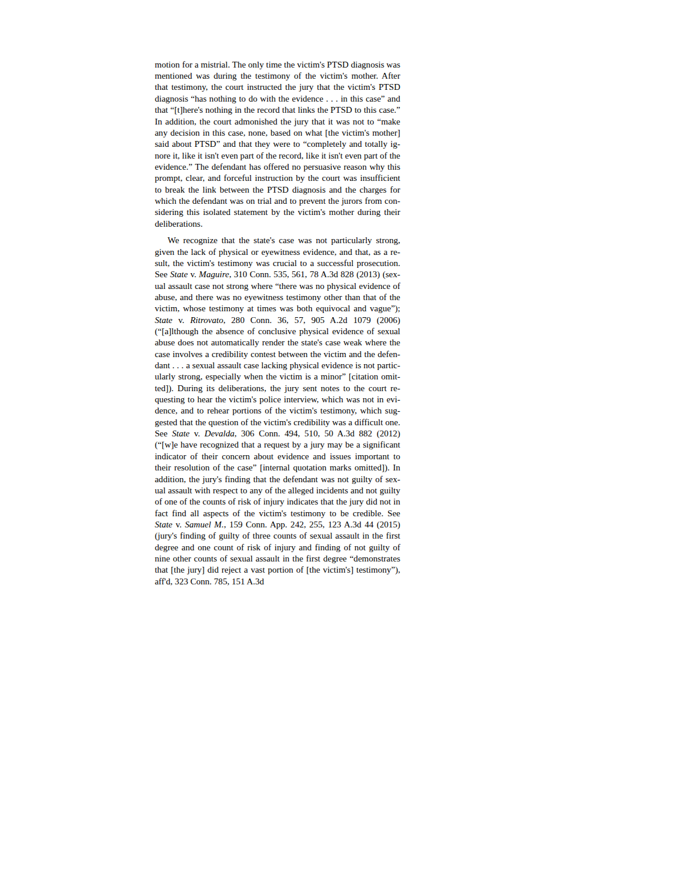motion for a mistrial. The only time the victim's PTSD diagnosis was mentioned was during the testimony of the victim's mother. After that testimony, the court instructed the jury that the victim's PTSD diagnosis “has nothing to do with the evidence . . . in this case” and that “[t]here's nothing in the record that links the PTSD to this case.” In addition, the court admonished the jury that it was not to “make any decision in this case, none, based on what [the victim's mother] said about PTSD” and that they were to “completely and totally ignore it, like it isn't even part of the record, like it isn't even part of the evidence.” The defendant has offered no persuasive reason why this prompt, clear, and forceful instruction by the court was insufficient to break the link between the PTSD diagnosis and the charges for which the defendant was on trial and to prevent the jurors from considering this isolated statement by the victim's mother during their deliberations.
We recognize that the state's case was not particularly strong, given the lack of physical or eyewitness evidence, and that, as a result, the victim's testimony was crucial to a successful prosecution. See State v. Maguire, 310 Conn. 535, 561, 78 A.3d 828 (2013) (sexual assault case not strong where “there was no physical evidence of abuse, and there was no eyewitness testimony other than that of the victim, whose testimony at times was both equivocal and vague”); State v. Ritrovato, 280 Conn. 36, 57, 905 A.2d 1079 (2006) (“[a]lthough the absence of conclusive physical evidence of sexual abuse does not automatically render the state's case weak where the case involves a credibility contest between the victim and the defendant . . . a sexual assault case lacking physical evidence is not particularly strong, especially when the victim is a minor” [citation omitted]). During its deliberations, the jury sent notes to the court requesting to hear the victim's police interview, which was not in evidence, and to rehear portions of the victim's testimony, which suggested that the question of the victim's credibility was a difficult one. See State v. Devalda, 306 Conn. 494, 510, 50 A.3d 882 (2012) (“[w]e have recognized that a request by a jury may be a significant indicator of their concern about evidence and issues important to their resolution of the case” [internal quotation marks omitted]). In addition, the jury's finding that the defendant was not guilty of sexual assault with respect to any of the alleged incidents and not guilty of one of the counts of risk of injury indicates that the jury did not in fact find all aspects of the victim's testimony to be credible. See State v. Samuel M., 159 Conn. App. 242, 255, 123 A.3d 44 (2015) (jury's finding of guilty of three counts of sexual assault in the first degree and one count of risk of injury and finding of not guilty of nine other counts of sexual assault in the first degree “demonstrates that [the jury] did reject a vast portion of [the victim's] testimony”), aff'd, 323 Conn. 785, 151 A.3d